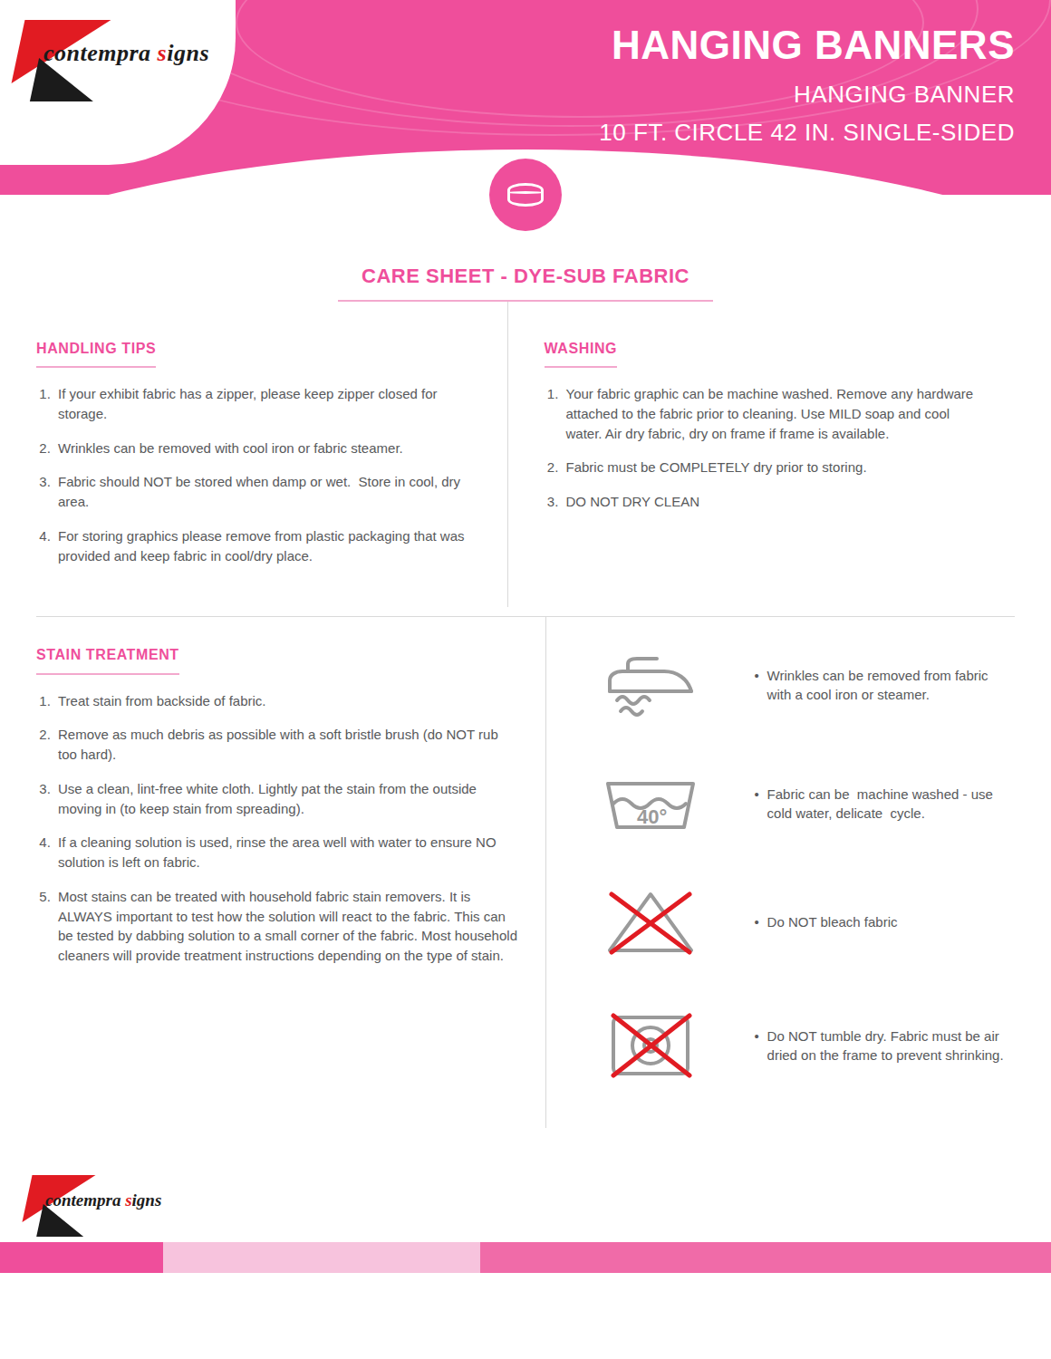contempra signs
HANGING BANNERS
HANGING BANNER
10 FT. CIRCLE 42 IN. SINGLE-SIDED
CARE SHEET - DYE-SUB FABRIC
HANDLING TIPS
If your exhibit fabric has a zipper, please keep zipper closed for storage.
Wrinkles can be removed with cool iron or fabric steamer.
Fabric should NOT be stored when damp or wet. Store in cool, dry area.
For storing graphics please remove from plastic packaging that was provided and keep fabric in cool/dry place.
WASHING
Your fabric graphic can be machine washed. Remove any hardware attached to the fabric prior to cleaning. Use MILD soap and cool water. Air dry fabric, dry on frame if frame is available.
Fabric must be COMPLETELY dry prior to storing.
DO NOT DRY CLEAN
STAIN TREATMENT
Treat stain from backside of fabric.
Remove as much debris as possible with a soft bristle brush (do NOT rub too hard).
Use a clean, lint-free white cloth. Lightly pat the stain from the outside moving in (to keep stain from spreading).
If a cleaning solution is used, rinse the area well with water to ensure NO solution is left on fabric.
Most stains can be treated with household fabric stain removers. It is ALWAYS important to test how the solution will react to the fabric. This can be tested by dabbing solution to a small corner of the fabric. Most household cleaners will provide treatment instructions depending on the type of stain.
Wrinkles can be removed from fabric with a cool iron or steamer.
40°
Fabric can be machine washed - use cold water, delicate cycle.
Do NOT bleach fabric
Do NOT tumble dry. Fabric must be air dried on the frame to prevent shrinking.
contempra signs